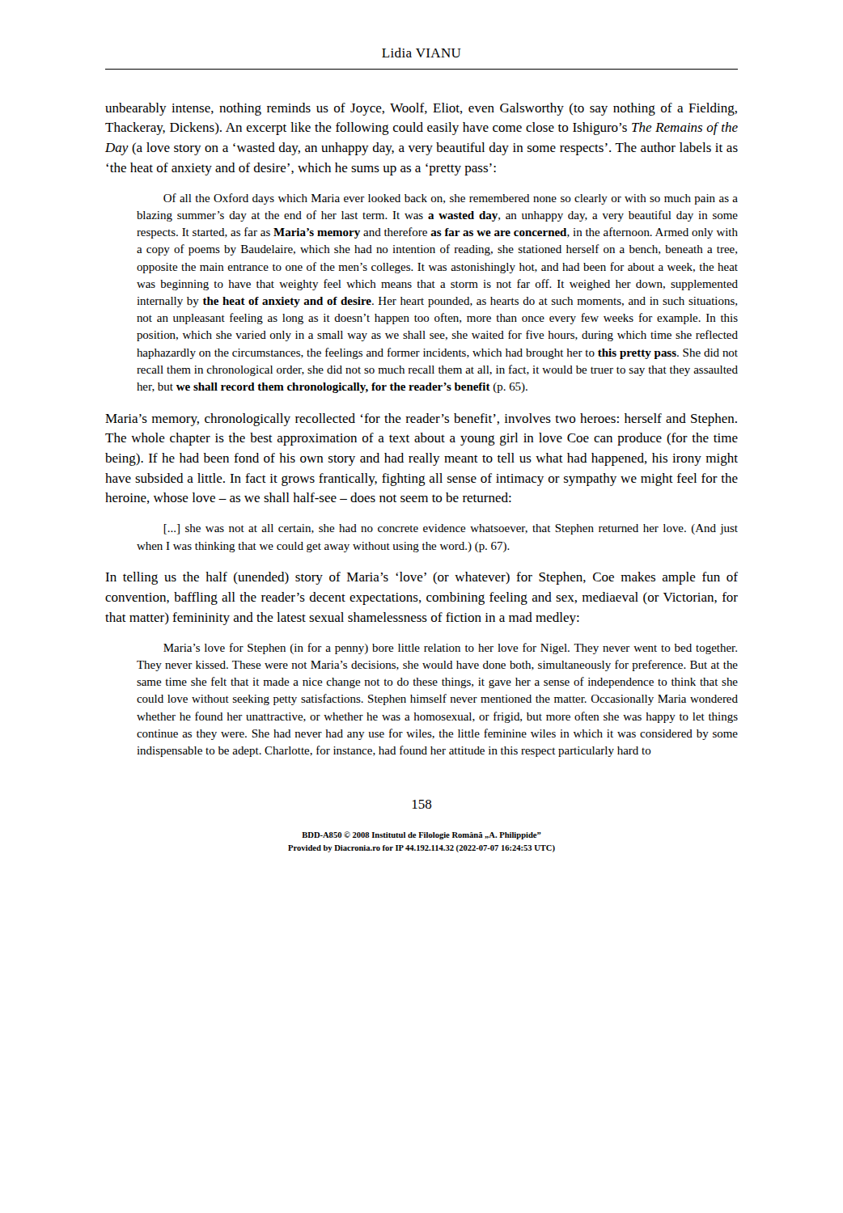Lidia VIANU
unbearably intense, nothing reminds us of Joyce, Woolf, Eliot, even Galsworthy (to say nothing of a Fielding, Thackeray, Dickens). An excerpt like the following could easily have come close to Ishiguro’s The Remains of the Day (a love story on a ‘wasted day, an unhappy day, a very beautiful day in some respects’. The author labels it as ‘the heat of anxiety and of desire’, which he sums up as a ‘pretty pass’:
Of all the Oxford days which Maria ever looked back on, she remembered none so clearly or with so much pain as a blazing summer’s day at the end of her last term. It was a wasted day, an unhappy day, a very beautiful day in some respects. It started, as far as Maria’s memory and therefore as far as we are concerned, in the afternoon. Armed only with a copy of poems by Baudelaire, which she had no intention of reading, she stationed herself on a bench, beneath a tree, opposite the main entrance to one of the men’s colleges. It was astonishingly hot, and had been for about a week, the heat was beginning to have that weighty feel which means that a storm is not far off. It weighed her down, supplemented internally by the heat of anxiety and of desire. Her heart pounded, as hearts do at such moments, and in such situations, not an unpleasant feeling as long as it doesn’t happen too often, more than once every few weeks for example. In this position, which she varied only in a small way as we shall see, she waited for five hours, during which time she reflected haphazardly on the circumstances, the feelings and former incidents, which had brought her to this pretty pass. She did not recall them in chronological order, she did not so much recall them at all, in fact, it would be truer to say that they assaulted her, but we shall record them chronologically, for the reader’s benefit (p. 65).
Maria’s memory, chronologically recollected ‘for the reader’s benefit’, involves two heroes: herself and Stephen. The whole chapter is the best approximation of a text about a young girl in love Coe can produce (for the time being). If he had been fond of his own story and had really meant to tell us what had happened, his irony might have subsided a little. In fact it grows frantically, fighting all sense of intimacy or sympathy we might feel for the heroine, whose love – as we shall half-see – does not seem to be returned:
[...] she was not at all certain, she had no concrete evidence whatsoever, that Stephen returned her love. (And just when I was thinking that we could get away without using the word.) (p. 67).
In telling us the half (unended) story of Maria’s ‘love’ (or whatever) for Stephen, Coe makes ample fun of convention, baffling all the reader’s decent expectations, combining feeling and sex, mediaeval (or Victorian, for that matter) femininity and the latest sexual shamelessness of fiction in a mad medley:
Maria’s love for Stephen (in for a penny) bore little relation to her love for Nigel. They never went to bed together. They never kissed. These were not Maria’s decisions, she would have done both, simultaneously for preference. But at the same time she felt that it made a nice change not to do these things, it gave her a sense of independence to think that she could love without seeking petty satisfactions. Stephen himself never mentioned the matter. Occasionally Maria wondered whether he found her unattractive, or whether he was a homosexual, or frigid, but more often she was happy to let things continue as they were. She had never had any use for wiles, the little feminine wiles in which it was considered by some indispensable to be adept. Charlotte, for instance, had found her attitude in this respect particularly hard to
158
BDD-A850 © 2008 Institutul de Filologie Română „A. Philippide”
Provided by Diacronia.ro for IP 44.192.114.32 (2022-07-07 16:24:53 UTC)